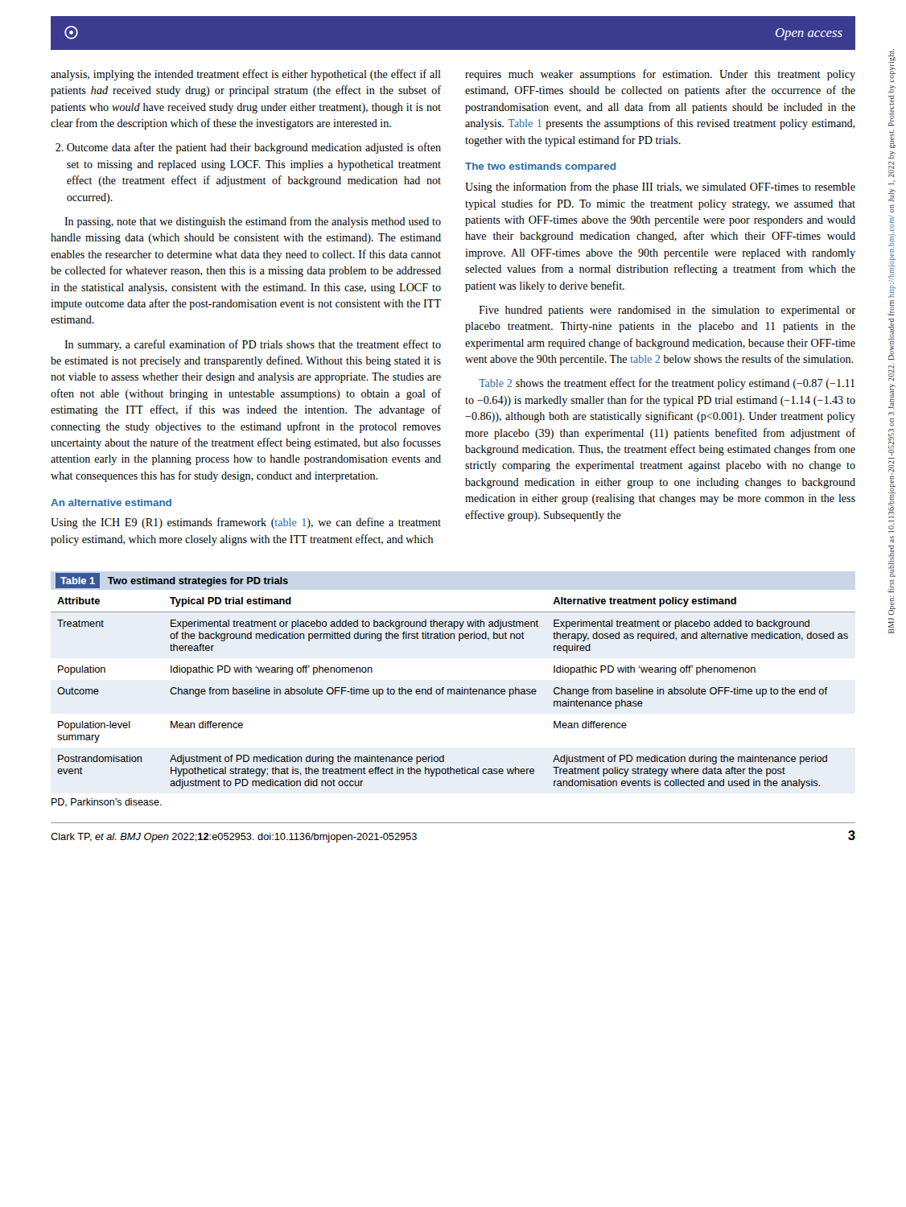☉ Open access
BMJ Open: first published as 10.1136/bmjopen-2021-052953 on 3 January 2022. Downloaded from http://bmjopen.bmj.com/ on July 1, 2022 by guest. Protected by copyright.
analysis, implying the intended treatment effect is either hypothetical (the effect if all patients had received study drug) or principal stratum (the effect in the subset of patients who would have received study drug under either treatment), though it is not clear from the description which of these the investigators are interested in.
Outcome data after the patient had their background medication adjusted is often set to missing and replaced using LOCF. This implies a hypothetical treatment effect (the treatment effect if adjustment of background medication had not occurred).
In passing, note that we distinguish the estimand from the analysis method used to handle missing data (which should be consistent with the estimand). The estimand enables the researcher to determine what data they need to collect. If this data cannot be collected for whatever reason, then this is a missing data problem to be addressed in the statistical analysis, consistent with the estimand. In this case, using LOCF to impute outcome data after the post-randomisation event is not consistent with the ITT estimand.
In summary, a careful examination of PD trials shows that the treatment effect to be estimated is not precisely and transparently defined. Without this being stated it is not viable to assess whether their design and analysis are appropriate. The studies are often not able (without bringing in untestable assumptions) to obtain a goal of estimating the ITT effect, if this was indeed the intention. The advantage of connecting the study objectives to the estimand upfront in the protocol removes uncertainty about the nature of the treatment effect being estimated, but also focusses attention early in the planning process how to handle postrandomisation events and what consequences this has for study design, conduct and interpretation.
An alternative estimand
Using the ICH E9 (R1) estimands framework (table 1), we can define a treatment policy estimand, which more closely aligns with the ITT treatment effect, and which
requires much weaker assumptions for estimation. Under this treatment policy estimand, OFF-times should be collected on patients after the occurrence of the postrandomisation event, and all data from all patients should be included in the analysis. Table 1 presents the assumptions of this revised treatment policy estimand, together with the typical estimand for PD trials.
The two estimands compared
Using the information from the phase III trials, we simulated OFF-times to resemble typical studies for PD. To mimic the treatment policy strategy, we assumed that patients with OFF-times above the 90th percentile were poor responders and would have their background medication changed, after which their OFF-times would improve. All OFF-times above the 90th percentile were replaced with randomly selected values from a normal distribution reflecting a treatment from which the patient was likely to derive benefit.
Five hundred patients were randomised in the simulation to experimental or placebo treatment. Thirty-nine patients in the placebo and 11 patients in the experimental arm required change of background medication, because their OFF-time went above the 90th percentile. The table 2 below shows the results of the simulation.
Table 2 shows the treatment effect for the treatment policy estimand (−0.87 (−1.11 to −0.64)) is markedly smaller than for the typical PD trial estimand (−1.14 (−1.43 to −0.86)), although both are statistically significant (p<0.001). Under treatment policy more placebo (39) than experimental (11) patients benefited from adjustment of background medication. Thus, the treatment effect being estimated changes from one strictly comparing the experimental treatment against placebo with no change to background medication in either group to one including changes to background medication in either group (realising that changes may be more common in the less effective group). Subsequently the
Table 1 Two estimand strategies for PD trials
| Attribute | Typical PD trial estimand | Alternative treatment policy estimand |
| --- | --- | --- |
| Treatment | Experimental treatment or placebo added to background therapy with adjustment of the background medication permitted during the first titration period, but not thereafter | Experimental treatment or placebo added to background therapy, dosed as required, and alternative medication, dosed as required |
| Population | Idiopathic PD with ‘wearing off’ phenomenon | Idiopathic PD with ‘wearing off’ phenomenon |
| Outcome | Change from baseline in absolute OFF-time up to the end of maintenance phase | Change from baseline in absolute OFF-time up to the end of maintenance phase |
| Population-level summary | Mean difference | Mean difference |
| Postrandomisation event | Adjustment of PD medication during the maintenance period Hypothetical strategy; that is, the treatment effect in the hypothetical case where adjustment to PD medication did not occur | Adjustment of PD medication during the maintenance period Treatment policy strategy where data after the post randomisation events is collected and used in the analysis. |
PD, Parkinson’s disease.
Clark TP, et al. BMJ Open 2022;12:e052953. doi:10.1136/bmjopen-2021-052953 3